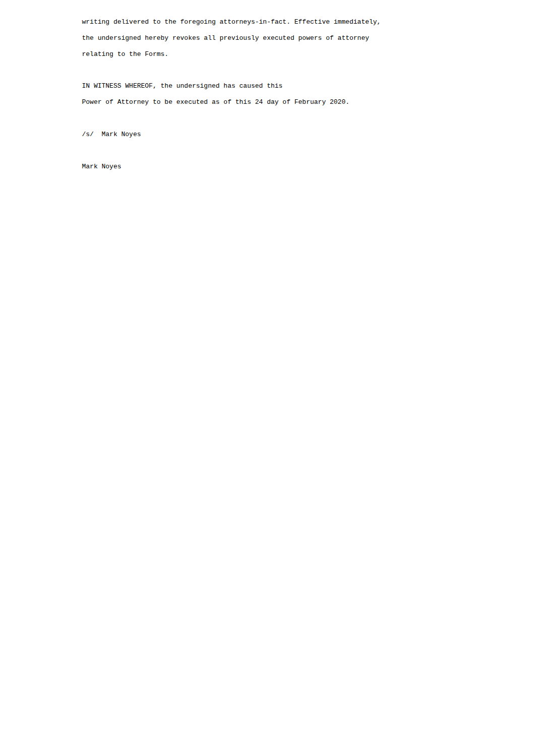writing delivered to the foregoing attorneys-in-fact. Effective immediately,
the undersigned hereby revokes all previously executed powers of attorney
relating to the Forms.
IN WITNESS WHEREOF, the undersigned has caused this
Power of Attorney to be executed as of this 24 day of February 2020.
/s/ Mark Noyes
Mark Noyes